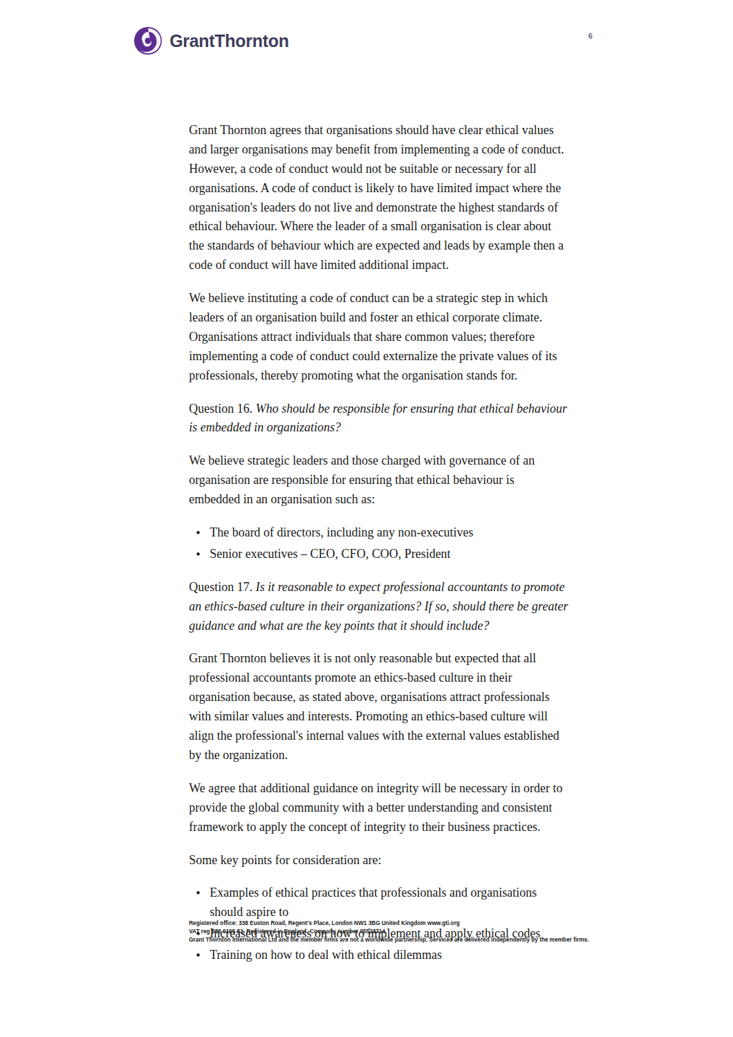GrantThornton
6
Grant Thornton agrees that organisations should have clear ethical values and larger organisations may benefit from implementing a code of conduct. However, a code of conduct would not be suitable or necessary for all organisations. A code of conduct is likely to have limited impact where the organisation's leaders do not live and demonstrate the highest standards of ethical behaviour. Where the leader of a small organisation is clear about the standards of behaviour which are expected and leads by example then a code of conduct will have limited additional impact.
We believe instituting a code of conduct can be a strategic step in which leaders of an organisation build and foster an ethical corporate climate. Organisations attract individuals that share common values; therefore implementing a code of conduct could externalize the private values of its professionals, thereby promoting what the organisation stands for.
Question 16. Who should be responsible for ensuring that ethical behaviour is embedded in organizations?
We believe strategic leaders and those charged with governance of an organisation are responsible for ensuring that ethical behaviour is embedded in an organisation such as:
The board of directors, including any non-executives
Senior executives – CEO, CFO, COO, President
Question 17. Is it reasonable to expect professional accountants to promote an ethics-based culture in their organizations? If so, should there be greater guidance and what are the key points that it should include?
Grant Thornton believes it is not only reasonable but expected that all professional accountants promote an ethics-based culture in their organisation because, as stated above, organisations attract professionals with similar values and interests. Promoting an ethics-based culture will align the professional's internal values with the external values established by the organization.
We agree that additional guidance on integrity will be necessary in order to provide the global community with a better understanding and consistent framework to apply the concept of integrity to their business practices.
Some key points for consideration are:
Examples of ethical practices that professionals and organisations should aspire to
Increased awareness on how to implement and apply ethical codes
Training on how to deal with ethical dilemmas
Registered office: 338 Euston Road, Regent's Place, London NW1 3BG United Kingdom www.gti.org
VAT reg 888 0195 82. Registered in England. Company number 05523714
Grant Thornton International Ltd and the member firms are not a worldwide partnership. Services are delivered independently by the member firms.